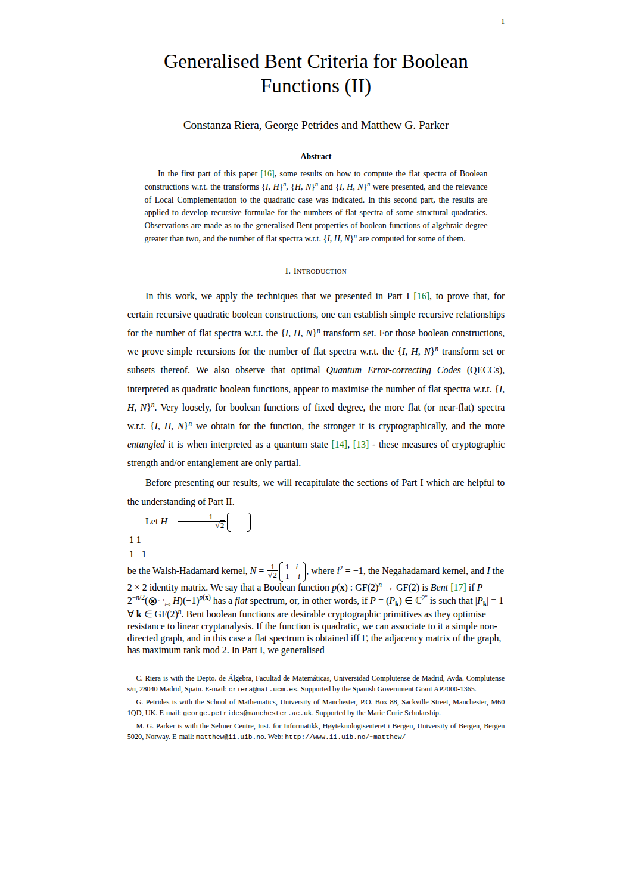1
Generalised Bent Criteria for Boolean Functions (II)
Constanza Riera, George Petrides and Matthew G. Parker
Abstract
In the first part of this paper [16], some results on how to compute the flat spectra of Boolean constructions w.r.t. the transforms {I, H}n, {H, N}n and {I, H, N}n were presented, and the relevance of Local Complementation to the quadratic case was indicated. In this second part, the results are applied to develop recursive formulae for the numbers of flat spectra of some structural quadratics. Observations are made as to the generalised Bent properties of boolean functions of algebraic degree greater than two, and the number of flat spectra w.r.t. {I, H, N}n are computed for some of them.
I. Introduction
In this work, we apply the techniques that we presented in Part I [16], to prove that, for certain recursive quadratic boolean constructions, one can establish simple recursive relationships for the number of flat spectra w.r.t. the {I, H, N}n transform set. For those boolean constructions, we prove simple recursions for the number of flat spectra w.r.t. the {I, H, N}n transform set or subsets thereof. We also observe that optimal Quantum Error-correcting Codes (QECCs), interpreted as quadratic boolean functions, appear to maximise the number of flat spectra w.r.t. {I, H, N}n. Very loosely, for boolean functions of fixed degree, the more flat (or near-flat) spectra w.r.t. {I, H, N}n we obtain for the function, the stronger it is cryptographically, and the more entangled it is when interpreted as a quantum state [14], [13] - these measures of cryptographic strength and/or entanglement are only partial.
Before presenting our results, we will recapitulate the sections of Part I which are helpful to the understanding of Part II.
Let H = 1√2
| 1 | 1 |
| 1 | −1 |
be the Walsh-Hadamard kernel, N = 1√2
| 1 | i |
| 1 | − i |
, where i2 = −1, the Negahadamard kernel, and I the 2 × 2 identity matrix. We say that a Boolean function p(x) : GF(2)n → GF(2) is Bent [17] if P = 2−n/2(⊗n−1i=0 H)(−1)p(x) has a flat spectrum, or, in other words, if P = (Pk) ∈ ℂ2n is such that |Pk| = 1 ∀ k ∈ GF(2)n. Bent boolean functions are desirable cryptographic primitives as they optimise resistance to linear cryptanalysis. If the function is quadratic, we can associate to it a simple non-directed graph, and in this case a flat spectrum is obtained iff Γ, the adjacency matrix of the graph, has maximum rank mod 2. In Part I, we generalised
C. Riera is with the Depto. de Álgebra, Facultad de Matemáticas, Universidad Complutense de Madrid, Avda. Complutense s/n, 28040 Madrid, Spain. E-mail: criera@mat.ucm.es. Supported by the Spanish Government Grant AP2000-1365.
G. Petrides is with the School of Mathematics, University of Manchester, P.O. Box 88, Sackville Street, Manchester, M60 1QD, UK. E-mail: george.petrides@manchester.ac.uk. Supported by the Marie Curie Scholarship.
M. G. Parker is with the Selmer Centre, Inst. for Informatikk, Høyteknologisenteret i Bergen, University of Bergen, Bergen 5020, Norway. E-mail: matthew@ii.uib.no. Web: http://www.ii.uib.no/~matthew/